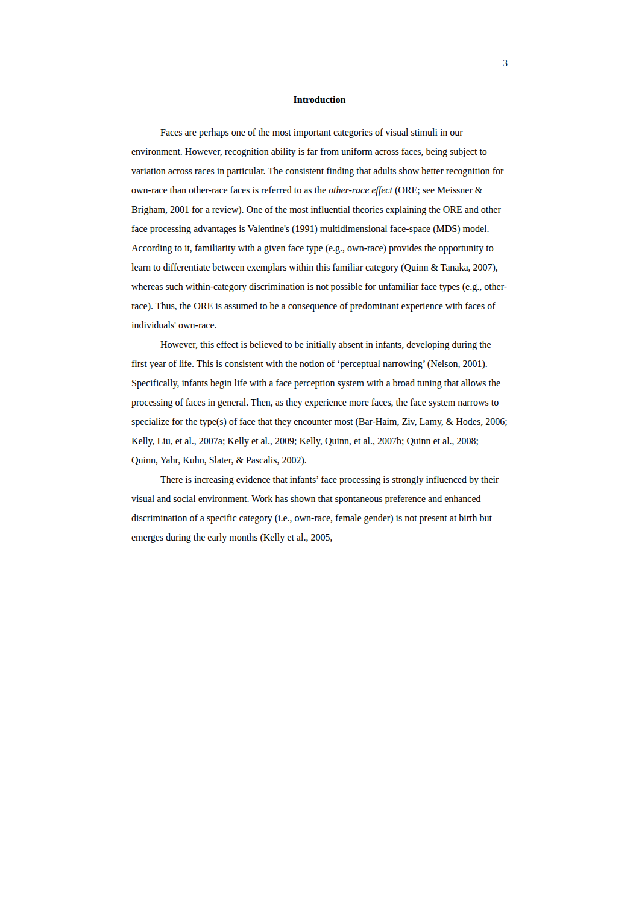3
Introduction
Faces are perhaps one of the most important categories of visual stimuli in our environment. However, recognition ability is far from uniform across faces, being subject to variation across races in particular. The consistent finding that adults show better recognition for own-race than other-race faces is referred to as the other-race effect (ORE; see Meissner & Brigham, 2001 for a review). One of the most influential theories explaining the ORE and other face processing advantages is Valentine's (1991) multidimensional face-space (MDS) model. According to it, familiarity with a given face type (e.g., own-race) provides the opportunity to learn to differentiate between exemplars within this familiar category (Quinn & Tanaka, 2007), whereas such within-category discrimination is not possible for unfamiliar face types (e.g., other-race). Thus, the ORE is assumed to be a consequence of predominant experience with faces of individuals' own-race.
However, this effect is believed to be initially absent in infants, developing during the first year of life. This is consistent with the notion of ‘perceptual narrowing’ (Nelson, 2001). Specifically, infants begin life with a face perception system with a broad tuning that allows the processing of faces in general. Then, as they experience more faces, the face system narrows to specialize for the type(s) of face that they encounter most (Bar-Haim, Ziv, Lamy, & Hodes, 2006; Kelly, Liu, et al., 2007a; Kelly et al., 2009; Kelly, Quinn, et al., 2007b; Quinn et al., 2008; Quinn, Yahr, Kuhn, Slater, & Pascalis, 2002).
There is increasing evidence that infants’ face processing is strongly influenced by their visual and social environment. Work has shown that spontaneous preference and enhanced discrimination of a specific category (i.e., own-race, female gender) is not present at birth but emerges during the early months (Kelly et al., 2005,